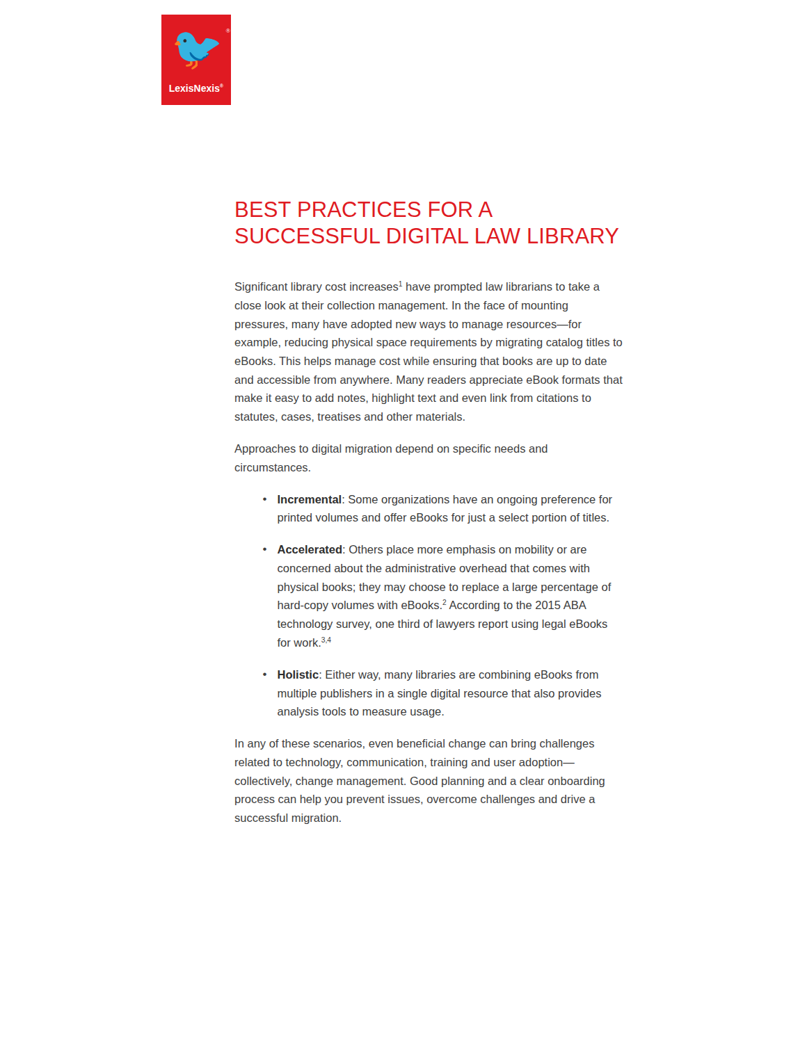🐦®
LexisNexis®
BEST PRACTICES FOR A
SUCCESSFUL DIGITAL LAW LIBRARY
Significant library cost increases1 have prompted law librarians to take a close look at their collection management. In the face of mounting pressures, many have adopted new ways to manage resources—for example, reducing physical space requirements by migrating catalog titles to eBooks. This helps manage cost while ensuring that books are up to date and accessible from anywhere. Many readers appreciate eBook formats that make it easy to add notes, highlight text and even link from citations to statutes, cases, treatises and other materials.
Approaches to digital migration depend on specific needs and circumstances.
Incremental: Some organizations have an ongoing preference for printed volumes and offer eBooks for just a select portion of titles.
Accelerated: Others place more emphasis on mobility or are concerned about the administrative overhead that comes with physical books; they may choose to replace a large percentage of hard-copy volumes with eBooks.2 According to the 2015 ABA technology survey, one third of lawyers report using legal eBooks for work.3,4
Holistic: Either way, many libraries are combining eBooks from multiple publishers in a single digital resource that also provides analysis tools to measure usage.
In any of these scenarios, even beneficial change can bring challenges related to technology, communication, training and user adoption—collectively, change management. Good planning and a clear onboarding process can help you prevent issues, overcome challenges and drive a successful migration.